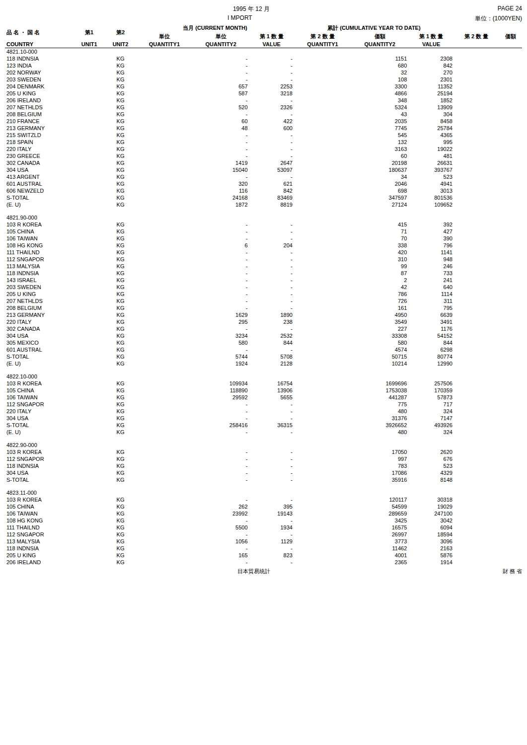1995 年 12 月
PAGE 24
I MPORT
単位：(1000YEN)
| 品 名 ・ 国 名 | 第1 | 第2 | 当月 (CURRENT MONTH) | 累計 (CUMULATIVE YEAR TO DATE) |
| --- | --- | --- | --- | --- |
| 単位 | 単位 | 第 1 数 量 | 第 2 数 量 | 価額 | 第 1 数 量 | 第 2 数 量 | 価額 |
| COUNTRY | UNIT1 | UNIT2 | QUANTITY1 | QUANTITY2 | VALUE | QUANTITY1 | QUANTITY2 | VALUE |
| 4821.10-000 |
| 118 INDNSIA | | KG | | - | - | | 1151 | 2308 |
| 123 INDIA | | KG | | - | - | | 680 | 842 |
| 202 NORWAY | | KG | | - | - | | 32 | 270 |
| 203 SWEDEN | | KG | | - | - | | 108 | 2301 |
| 204 DENMARK | | KG | | 657 | 2253 | | 3300 | 11352 |
| 205 U KING | | KG | | 587 | 3218 | | 4866 | 25194 |
| 206 IRELAND | | KG | | - | - | | 348 | 1852 |
| 207 NETHLDS | | KG | | 520 | 2326 | | 5324 | 13909 |
| 208 BELGIUM | | KG | | - | - | | 43 | 304 |
| 210 FRANCE | | KG | | 60 | 422 | | 2035 | 8458 |
| 213 GERMANY | | KG | | 48 | 600 | | 7745 | 25784 |
| 215 SWITZLD | | KG | | - | - | | 545 | 4365 |
| 218 SPAIN | | KG | | - | - | | 132 | 995 |
| 220 ITALY | | KG | | - | - | | 3163 | 19022 |
| 230 GREECE | | KG | | - | - | | 60 | 481 |
| 302 CANADA | | KG | | 1419 | 2647 | | 20198 | 26631 |
| 304 USA | | KG | | 15040 | 53097 | | 180637 | 393767 |
| 413 ARGENT | | KG | | - | - | | 34 | 523 |
| 601 AUSTRAL | | KG | | 320 | 621 | | 2046 | 4941 |
| 606 NEWZELD | | KG | | 116 | 842 | | 698 | 3013 |
| S-TOTAL | | KG | | 24168 | 83469 | | 347597 | 801536 |
| (E. U) | | KG | | 1872 | 8819 | | 27124 | 109652 |
| 4821.90-000 |
| 103 R KOREA | | KG | | - | - | | 415 | 392 |
| 105 CHINA | | KG | | - | - | | 71 | 427 |
| 106 TAIWAN | | KG | | - | - | | 70 | 390 |
| 108 HG KONG | | KG | | 6 | 204 | | 338 | 796 |
| 111 THAILND | | KG | | - | - | | 420 | 1141 |
| 112 SNGAPOR | | KG | | - | - | | 310 | 948 |
| 113 MALYSIA | | KG | | - | - | | 99 | 246 |
| 118 INDNSIA | | KG | | - | - | | 87 | 733 |
| 143 ISRAEL | | KG | | - | - | | 2 | 241 |
| 203 SWEDEN | | KG | | - | - | | 42 | 640 |
| 205 U KING | | KG | | - | - | | 786 | 1114 |
| 207 NETHLDS | | KG | | - | - | | 726 | 311 |
| 208 BELGIUM | | KG | | - | - | | 161 | 795 |
| 213 GERMANY | | KG | | 1629 | 1890 | | 4950 | 6639 |
| 220 ITALY | | KG | | 295 | 238 | | 3549 | 3491 |
| 302 CANADA | | KG | | - | - | | 227 | 1176 |
| 304 USA | | KG | | 3234 | 2532 | | 33308 | 54152 |
| 305 MEXICO | | KG | | 580 | 844 | | 580 | 844 |
| 601 AUSTRAL | | KG | | - | - | | 4574 | 6298 |
| S-TOTAL | | KG | | 5744 | 5708 | | 50715 | 80774 |
| (E. U) | | KG | | 1924 | 2128 | | 10214 | 12990 |
| 4822.10-000 |
| 103 R KOREA | | KG | | 109934 | 16754 | | 1699696 | 257506 |
| 105 CHINA | | KG | | 118890 | 13906 | | 1753038 | 170359 |
| 106 TAIWAN | | KG | | 29592 | 5655 | | 441287 | 57873 |
| 112 SNGAPOR | | KG | | - | - | | 775 | 717 |
| 220 ITALY | | KG | | - | - | | 480 | 324 |
| 304 USA | | KG | | - | - | | 31376 | 7147 |
| S-TOTAL | | KG | | 258416 | 36315 | | 3926652 | 493926 |
| (E. U) | | KG | | - | - | | 480 | 324 |
| 4822.90-000 |
| 103 R KOREA | | KG | | - | - | | 17050 | 2620 |
| 112 SNGAPOR | | KG | | - | - | | 997 | 676 |
| 118 INDNSIA | | KG | | - | - | | 783 | 523 |
| 304 USA | | KG | | - | - | | 17086 | 4329 |
| S-TOTAL | | KG | | - | - | | 35916 | 8148 |
| 4823.11-000 |
| 103 R KOREA | | KG | | - | - | | 120117 | 30318 |
| 105 CHINA | | KG | | 262 | 395 | | 54599 | 19029 |
| 106 TAIWAN | | KG | | 23992 | 19143 | | 289659 | 247100 |
| 108 HG KONG | | KG | | - | - | | 3425 | 3042 |
| 111 THAILND | | KG | | 5500 | 1934 | | 16575 | 6094 |
| 112 SNGAPOR | | KG | | - | - | | 26997 | 18594 |
| 113 MALYSIA | | KG | | 1056 | 1129 | | 3773 | 3096 |
| 118 INDNSIA | | KG | | - | - | | 11462 | 2163 |
| 205 U KING | | KG | | 165 | 823 | | 4001 | 5876 |
| 206 IRELAND | | KG | | - | - | | 2365 | 1914 |
日本貿易統計
財 務 省